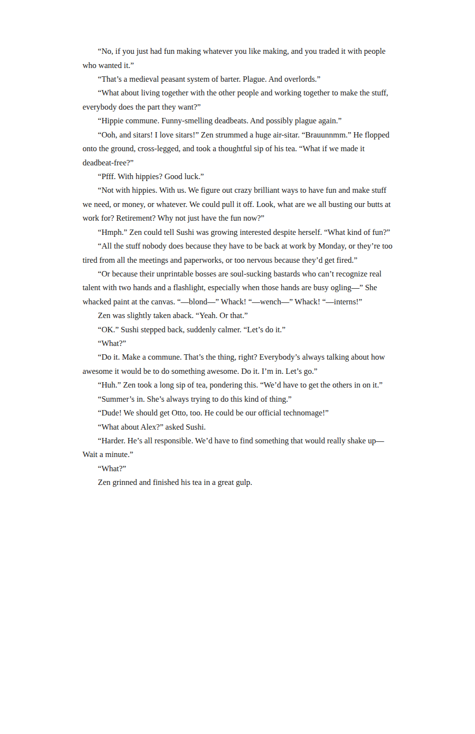“No, if you just had fun making whatever you like making, and you traded it with people who wanted it.”
“That’s a medieval peasant system of barter. Plague. And overlords.”
“What about living together with the other people and working together to make the stuff, everybody does the part they want?”
“Hippie commune. Funny-smelling deadbeats. And possibly plague again.”
“Ooh, and sitars! I love sitars!” Zen strummed a huge air-sitar. “Brauunnmm.” He flopped onto the ground, cross-legged, and took a thoughtful sip of his tea. “What if we made it deadbeat-free?”
“Pfff. With hippies? Good luck.”
“Not with hippies. With us. We figure out crazy brilliant ways to have fun and make stuff we need, or money, or whatever. We could pull it off. Look, what are we all busting our butts at work for? Retirement? Why not just have the fun now?”
“Hmph.” Zen could tell Sushi was growing interested despite herself. “What kind of fun?”
“All the stuff nobody does because they have to be back at work by Monday, or they’re too tired from all the meetings and paperworks, or too nervous because they’d get fired.”
“Or because their unprintable bosses are soul-sucking bastards who can’t recognize real talent with two hands and a flashlight, especially when those hands are busy ogling—” She whacked paint at the canvas. “—blond—” Whack! “—wench—” Whack! “—interns!”
Zen was slightly taken aback. “Yeah. Or that.”
“OK.” Sushi stepped back, suddenly calmer. “Let’s do it.”
“What?”
“Do it. Make a commune. That’s the thing, right? Everybody’s always talking about how awesome it would be to do something awesome. Do it. I’m in. Let’s go.”
“Huh.” Zen took a long sip of tea, pondering this. “We’d have to get the others in on it.”
“Summer’s in. She’s always trying to do this kind of thing.”
“Dude! We should get Otto, too. He could be our official technomage!”
“What about Alex?” asked Sushi.
“Harder. He’s all responsible. We’d have to find something that would really shake up—Wait a minute.”
“What?”
Zen grinned and finished his tea in a great gulp.